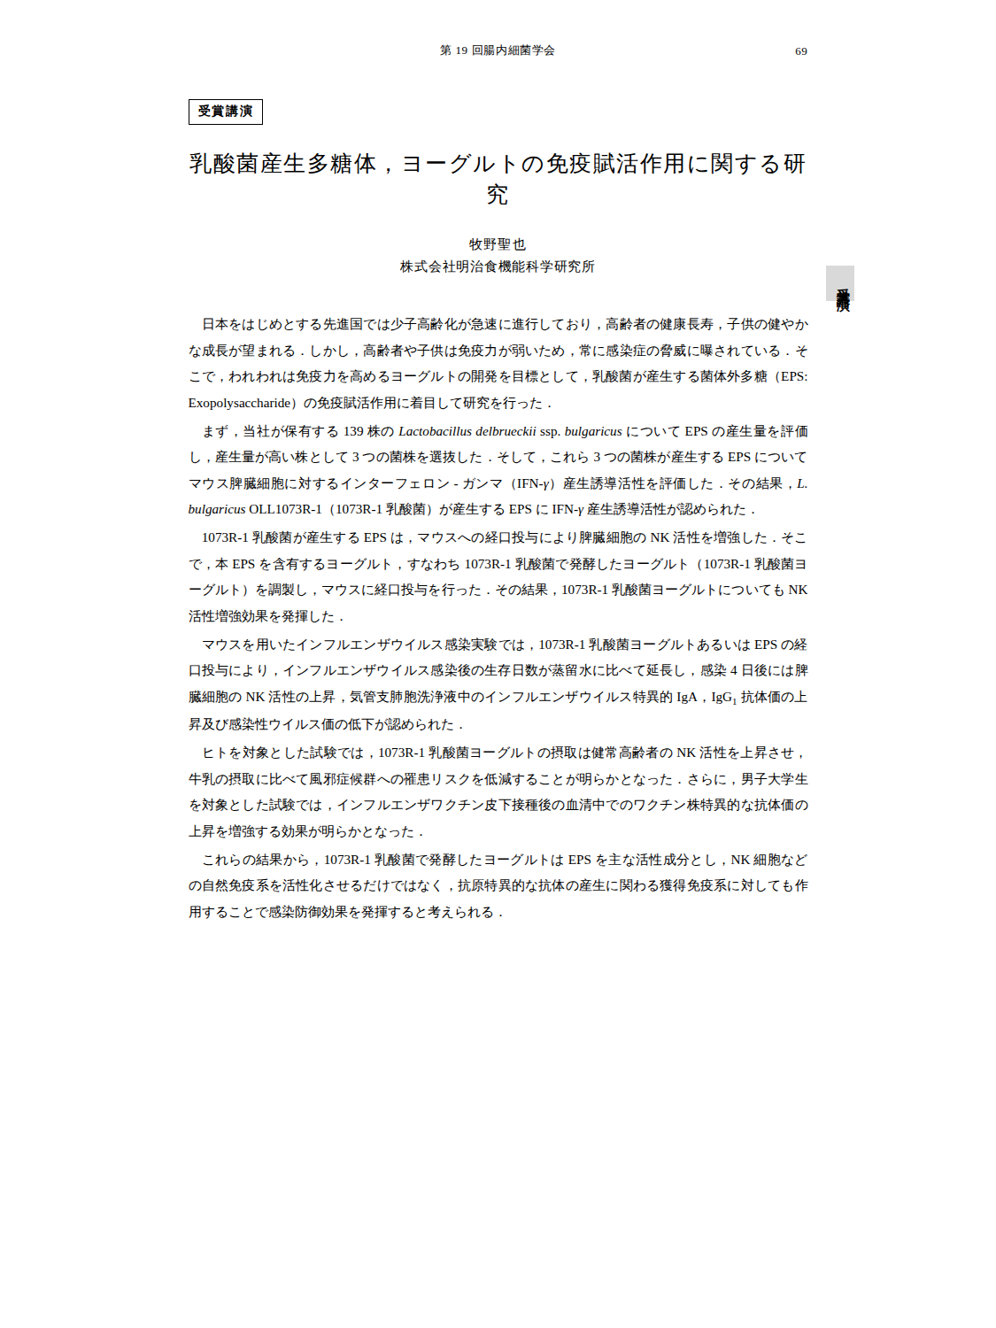第 19 回腸内細菌学会 69
受賞講演
乳酸菌産生多糖体，ヨーグルトの免疫賦活作用に関する研究
牧野聖也
株式会社明治食機能科学研究所
日本をはじめとする先進国では少子高齢化が急速に進行しており，高齢者の健康長寿，子供の健やかな成長が望まれる．しかし，高齢者や子供は免疫力が弱いため，常に感染症の脅威に曝されている．そこで，われわれは免疫力を高めるヨーグルトの開発を目標として，乳酸菌が産生する菌体外多糖（EPS: Exopolysaccharide）の免疫賦活作用に着目して研究を行った．
まず，当社が保有する 139 株の Lactobacillus delbrueckii ssp. bulgaricus について EPS の産生量を評価し，産生量が高い株として 3 つの菌株を選抜した．そして，これら 3 つの菌株が産生する EPS についてマウス脾臓細胞に対するインターフェロン - ガンマ（IFN-γ）産生誘導活性を評価した．その結果，L. bulgaricus OLL1073R-1（1073R-1 乳酸菌）が産生する EPS に IFN-γ 産生誘導活性が認められた．
1073R-1 乳酸菌が産生する EPS は，マウスへの経口投与により脾臓細胞の NK 活性を増強した．そこで，本 EPS を含有するヨーグルト，すなわち 1073R-1 乳酸菌で発酵したヨーグルト（1073R-1 乳酸菌ヨーグルト）を調製し，マウスに経口投与を行った．その結果，1073R-1 乳酸菌ヨーグルトについても NK 活性増強効果を発揮した．
マウスを用いたインフルエンザウイルス感染実験では，1073R-1 乳酸菌ヨーグルトあるいは EPS の経口投与により，インフルエンザウイルス感染後の生存日数が蒸留水に比べて延長し，感染 4 日後には脾臓細胞の NK 活性の上昇，気管支肺胞洗浄液中のインフルエンザウイルス特異的 IgA，IgG1 抗体価の上昇及び感染性ウイルス価の低下が認められた．
ヒトを対象とした試験では，1073R-1 乳酸菌ヨーグルトの摂取は健常高齢者の NK 活性を上昇させ，牛乳の摂取に比べて風邪症候群への罹患リスクを低減することが明らかとなった．さらに，男子大学生を対象とした試験では，インフルエンザワクチン皮下接種後の血清中でのワクチン株特異的な抗体価の上昇を増強する効果が明らかとなった．
これらの結果から，1073R-1 乳酸菌で発酵したヨーグルトは EPS を主な活性成分とし，NK 細胞などの自然免疫系を活性化させるだけではなく，抗原特異的な抗体の産生に関わる獲得免疫系に対しても作用することで感染防御効果を発揮すると考えられる．
受賞講演